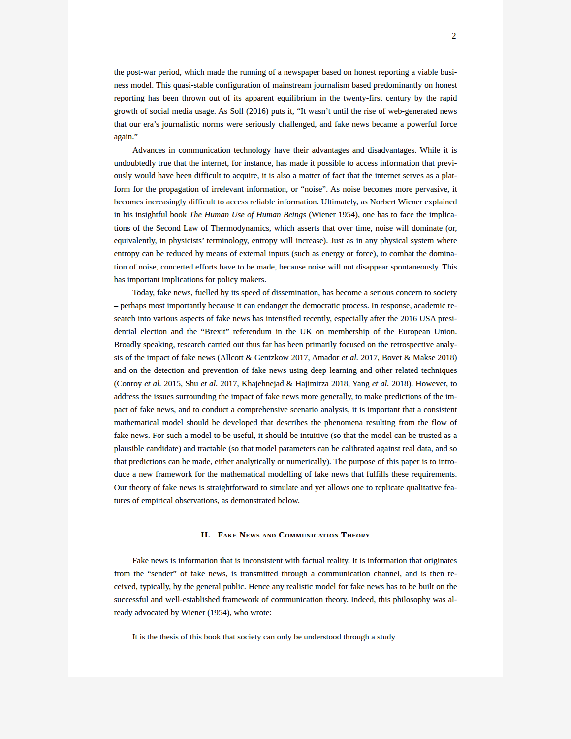2
the post-war period, which made the running of a newspaper based on honest reporting a viable business model. This quasi-stable configuration of mainstream journalism based predominantly on honest reporting has been thrown out of its apparent equilibrium in the twenty-first century by the rapid growth of social media usage. As Soll (2016) puts it, “It wasn’t until the rise of web-generated news that our era’s journalistic norms were seriously challenged, and fake news became a powerful force again.”
Advances in communication technology have their advantages and disadvantages. While it is undoubtedly true that the internet, for instance, has made it possible to access information that previously would have been difficult to acquire, it is also a matter of fact that the internet serves as a platform for the propagation of irrelevant information, or “noise”. As noise becomes more pervasive, it becomes increasingly difficult to access reliable information. Ultimately, as Norbert Wiener explained in his insightful book The Human Use of Human Beings (Wiener 1954), one has to face the implications of the Second Law of Thermodynamics, which asserts that over time, noise will dominate (or, equivalently, in physicists’ terminology, entropy will increase). Just as in any physical system where entropy can be reduced by means of external inputs (such as energy or force), to combat the domination of noise, concerted efforts have to be made, because noise will not disappear spontaneously. This has important implications for policy makers.
Today, fake news, fuelled by its speed of dissemination, has become a serious concern to society – perhaps most importantly because it can endanger the democratic process. In response, academic research into various aspects of fake news has intensified recently, especially after the 2016 USA presidential election and the “Brexit” referendum in the UK on membership of the European Union. Broadly speaking, research carried out thus far has been primarily focused on the retrospective analysis of the impact of fake news (Allcott & Gentzkow 2017, Amador et al. 2017, Bovet & Makse 2018) and on the detection and prevention of fake news using deep learning and other related techniques (Conroy et al. 2015, Shu et al. 2017, Khajehnejad & Hajimirza 2018, Yang et al. 2018). However, to address the issues surrounding the impact of fake news more generally, to make predictions of the impact of fake news, and to conduct a comprehensive scenario analysis, it is important that a consistent mathematical model should be developed that describes the phenomena resulting from the flow of fake news. For such a model to be useful, it should be intuitive (so that the model can be trusted as a plausible candidate) and tractable (so that model parameters can be calibrated against real data, and so that predictions can be made, either analytically or numerically). The purpose of this paper is to introduce a new framework for the mathematical modelling of fake news that fulfills these requirements. Our theory of fake news is straightforward to simulate and yet allows one to replicate qualitative features of empirical observations, as demonstrated below.
II. Fake News and Communication Theory
Fake news is information that is inconsistent with factual reality. It is information that originates from the “sender” of fake news, is transmitted through a communication channel, and is then received, typically, by the general public. Hence any realistic model for fake news has to be built on the successful and well-established framework of communication theory. Indeed, this philosophy was already advocated by Wiener (1954), who wrote:
It is the thesis of this book that society can only be understood through a study